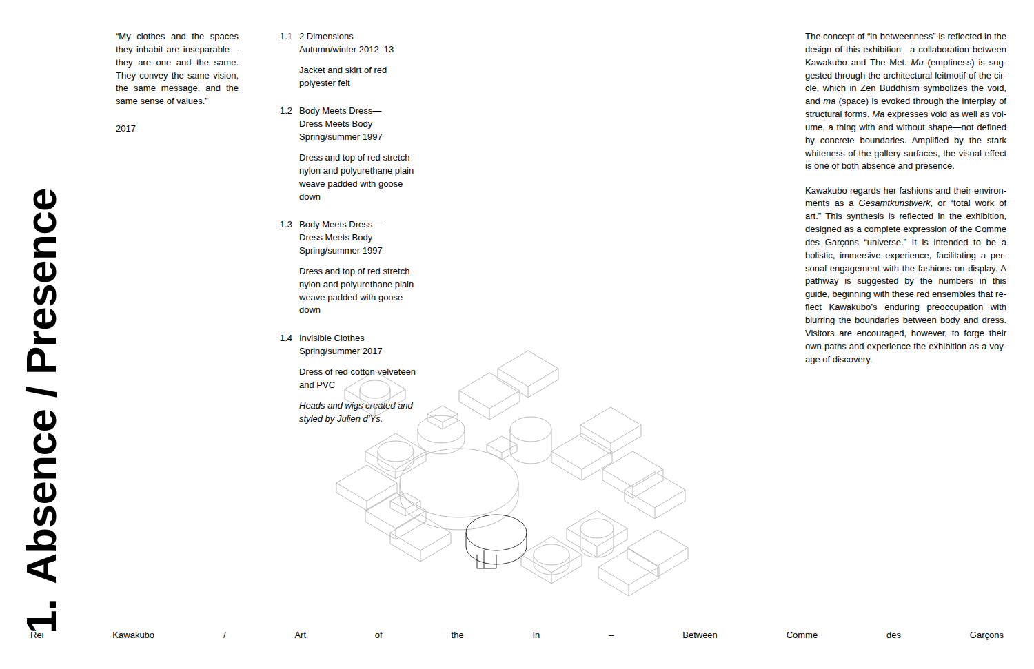1. Absence / Presence
“My clothes and the spaces they inhabit are inseparable—they are one and the same. They convey the same vision, the same message, and the same sense of values.”
2017
1.1
2 Dimensions
Autumn/winter 2012–13
Jacket and skirt of red polyester felt
1.2
Body Meets Dress—
Dress Meets Body
Spring/summer 1997
Dress and top of red stretch nylon and polyurethane plain weave padded with goose down
1.3
Body Meets Dress—
Dress Meets Body
Spring/summer 1997
Dress and top of red stretch nylon and polyurethane plain weave padded with goose down
1.4
Invisible Clothes
Spring/summer 2017
Dress of red cotton velveteen and PVC
Heads and wigs created and styled by Julien d’Ys.
The concept of “in-betweenness” is reflected in the design of this exhibition—a collaboration between Kawakubo and The Met. Mu (emptiness) is suggested through the architectural leitmotif of the circle, which in Zen Buddhism symbolizes the void, and ma (space) is evoked through the interplay of structural forms. Ma expresses void as well as volume, a thing with and without shape—not defined by concrete boundaries. Amplified by the stark whiteness of the gallery surfaces, the visual effect is one of both absence and presence.
Kawakubo regards her fashions and their environments as a Gesamtkunstwerk, or “total work of art.” This synthesis is reflected in the exhibition, designed as a complete expression of the Comme des Garçons “universe.” It is intended to be a holistic, immersive experience, facilitating a personal engagement with the fashions on display. A pathway is suggested by the numbers in this guide, beginning with these red ensembles that reflect Kawakubo’s enduring preoccupation with blurring the boundaries between body and dress. Visitors are encouraged, however, to forge their own paths and experience the exhibition as a voyage of discovery.
Rei Kawakubo / Art of the In – Between Comme des Garçons